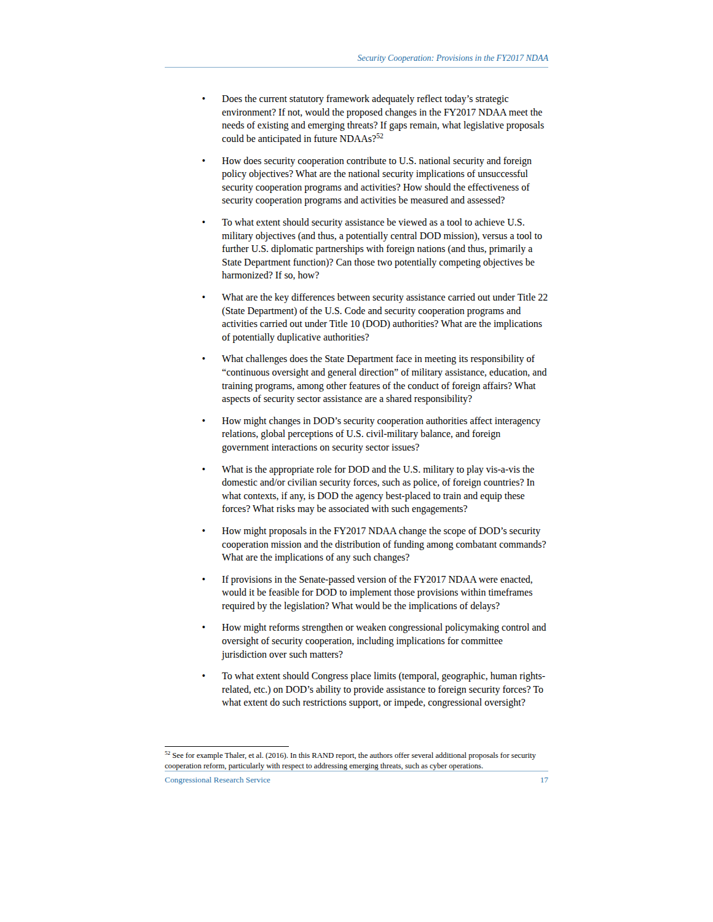Security Cooperation: Provisions in the FY2017 NDAA
Does the current statutory framework adequately reflect today’s strategic environment? If not, would the proposed changes in the FY2017 NDAA meet the needs of existing and emerging threats? If gaps remain, what legislative proposals could be anticipated in future NDAAs?52
How does security cooperation contribute to U.S. national security and foreign policy objectives? What are the national security implications of unsuccessful security cooperation programs and activities? How should the effectiveness of security cooperation programs and activities be measured and assessed?
To what extent should security assistance be viewed as a tool to achieve U.S. military objectives (and thus, a potentially central DOD mission), versus a tool to further U.S. diplomatic partnerships with foreign nations (and thus, primarily a State Department function)? Can those two potentially competing objectives be harmonized? If so, how?
What are the key differences between security assistance carried out under Title 22 (State Department) of the U.S. Code and security cooperation programs and activities carried out under Title 10 (DOD) authorities? What are the implications of potentially duplicative authorities?
What challenges does the State Department face in meeting its responsibility of “continuous oversight and general direction” of military assistance, education, and training programs, among other features of the conduct of foreign affairs? What aspects of security sector assistance are a shared responsibility?
How might changes in DOD’s security cooperation authorities affect interagency relations, global perceptions of U.S. civil-military balance, and foreign government interactions on security sector issues?
What is the appropriate role for DOD and the U.S. military to play vis-a-vis the domestic and/or civilian security forces, such as police, of foreign countries? In what contexts, if any, is DOD the agency best-placed to train and equip these forces? What risks may be associated with such engagements?
How might proposals in the FY2017 NDAA change the scope of DOD’s security cooperation mission and the distribution of funding among combatant commands? What are the implications of any such changes?
If provisions in the Senate-passed version of the FY2017 NDAA were enacted, would it be feasible for DOD to implement those provisions within timeframes required by the legislation? What would be the implications of delays?
How might reforms strengthen or weaken congressional policymaking control and oversight of security cooperation, including implications for committee jurisdiction over such matters?
To what extent should Congress place limits (temporal, geographic, human rights-related, etc.) on DOD’s ability to provide assistance to foreign security forces? To what extent do such restrictions support, or impede, congressional oversight?
52 See for example Thaler, et al. (2016). In this RAND report, the authors offer several additional proposals for security cooperation reform, particularly with respect to addressing emerging threats, such as cyber operations.
Congressional Research Service 17